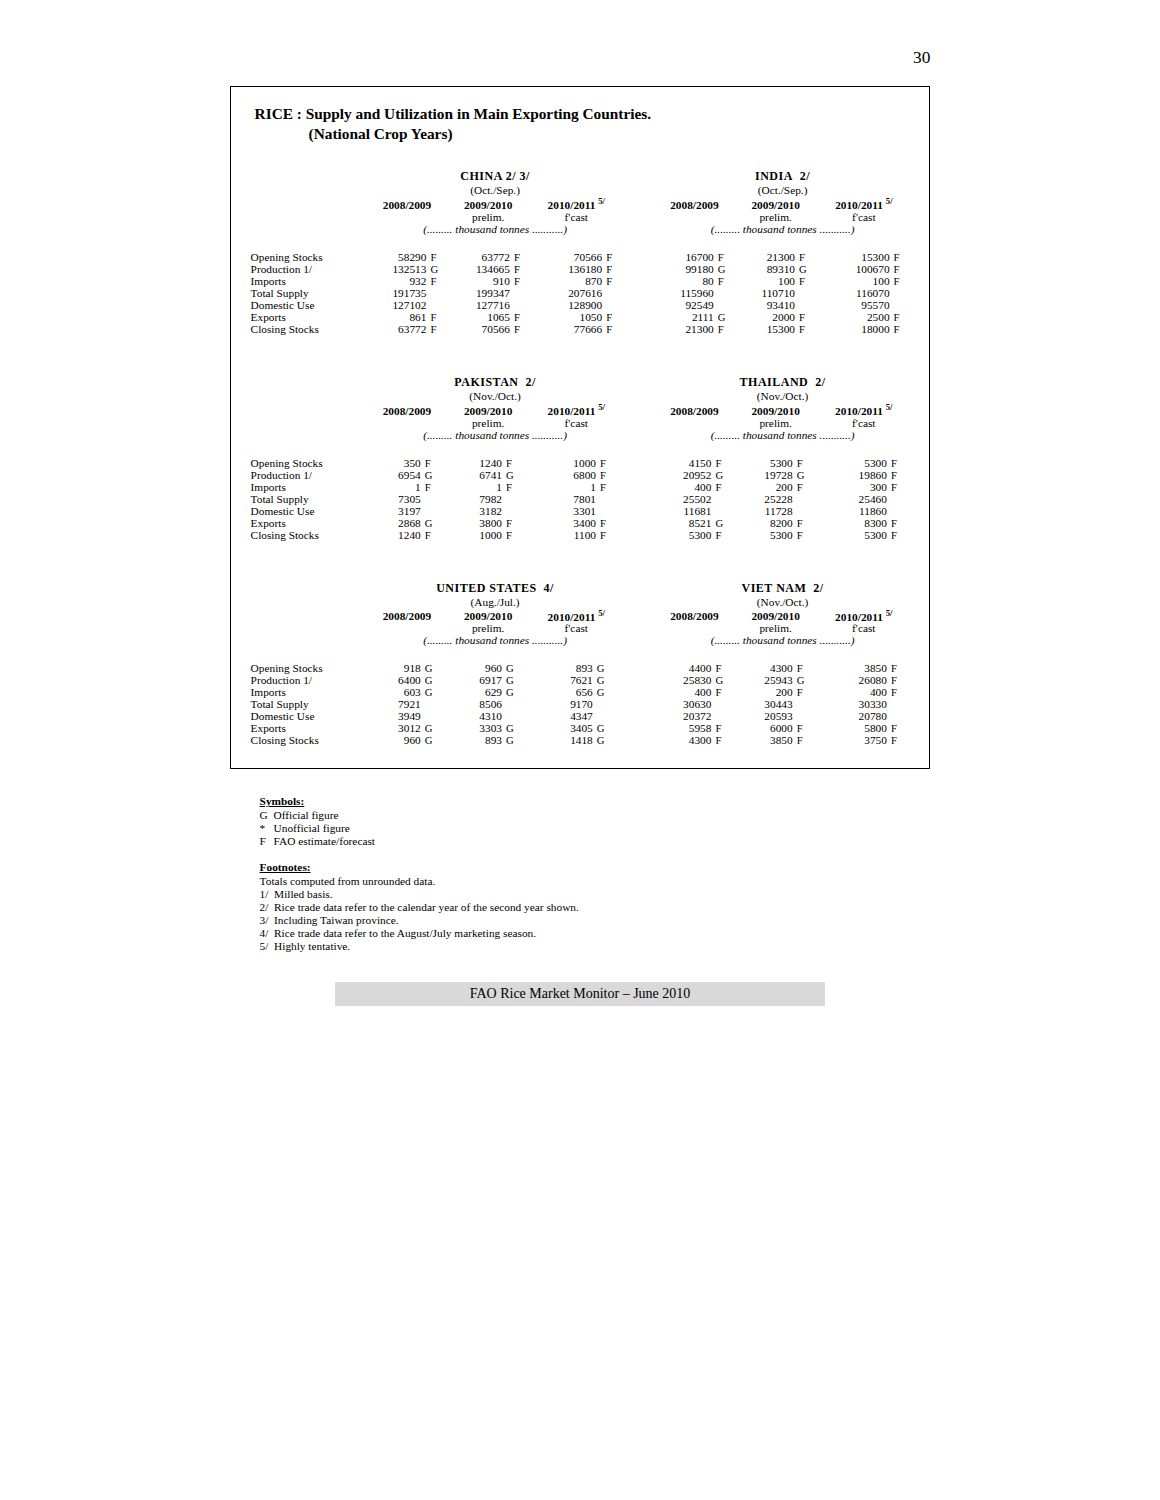30
RICE : Supply and Utilization in Main Exporting Countries.
(National Crop Years)
| | CHINA 2/ 3/ | | INDIA 2/ |
| | (Oct./Sep.) | | (Oct./Sep.) |
| | 2008/2009 | 2009/2010 | 2010/2011 5/ | | 2008/2009 | 2009/2010 | 2010/2011 5/ |
| | | prelim. | f'cast | | | prelim. | f'cast |
| | (......... thousand tonnes ...........) | | (......... thousand tonnes ...........) |
| Opening Stocks | 58290 | F | 63772 | F | 70566 | F | | 16700 | F | 21300 | F | 15300 | F |
| Production 1/ | 132513 | G | 134665 | F | 136180 | F | | 99180 | G | 89310 | G | 100670 | F |
| Imports | 932 | F | 910 | F | 870 | F | | 80 | F | 100 | F | 100 | F |
| Total Supply | 191735 | | 199347 | | 207616 | | | 115960 | | 110710 | | 116070 | |
| Domestic Use | 127102 | | 127716 | | 128900 | | | 92549 | | 93410 | | 95570 | |
| Exports | 861 | F | 1065 | F | 1050 | F | | 2111 | G | 2000 | F | 2500 | F |
| Closing Stocks | 63772 | F | 70566 | F | 77666 | F | | 21300 | F | 15300 | F | 18000 | F |
| | PAKISTAN 2/ | | THAILAND 2/ |
| | (Nov./Oct.) | | (Nov./Oct.) |
| | 2008/2009 | 2009/2010 | 2010/2011 5/ | | 2008/2009 | 2009/2010 | 2010/2011 5/ |
| | | prelim. | f'cast | | | prelim. | f'cast |
| | (......... thousand tonnes ...........) | | (......... thousand tonnes ...........) |
| Opening Stocks | 350 | F | 1240 | F | 1000 | F | | 4150 | F | 5300 | F | 5300 | F |
| Production 1/ | 6954 | G | 6741 | G | 6800 | F | | 20952 | G | 19728 | G | 19860 | F |
| Imports | 1 | F | 1 | F | 1 | F | | 400 | F | 200 | F | 300 | F |
| Total Supply | 7305 | | 7982 | | 7801 | | | 25502 | | 25228 | | 25460 | |
| Domestic Use | 3197 | | 3182 | | 3301 | | | 11681 | | 11728 | | 11860 | |
| Exports | 2868 | G | 3800 | F | 3400 | F | | 8521 | G | 8200 | F | 8300 | F |
| Closing Stocks | 1240 | F | 1000 | F | 1100 | F | | 5300 | F | 5300 | F | 5300 | F |
| | UNITED STATES 4/ | | VIET NAM 2/ |
| | (Aug./Jul.) | | (Nov./Oct.) |
| | 2008/2009 | 2009/2010 | 2010/2011 5/ | | 2008/2009 | 2009/2010 | 2010/2011 5/ |
| | | prelim. | f'cast | | | prelim. | f'cast |
| | (......... thousand tonnes ...........) | | (......... thousand tonnes ...........) |
| Opening Stocks | 918 | G | 960 | G | 893 | G | | 4400 | F | 4300 | F | 3850 | F |
| Production 1/ | 6400 | G | 6917 | G | 7621 | G | | 25830 | G | 25943 | G | 26080 | F |
| Imports | 603 | G | 629 | G | 656 | G | | 400 | F | 200 | F | 400 | F |
| Total Supply | 7921 | | 8506 | | 9170 | | | 30630 | | 30443 | | 30330 | |
| Domestic Use | 3949 | | 4310 | | 4347 | | | 20372 | | 20593 | | 20780 | |
| Exports | 3012 | G | 3303 | G | 3405 | G | | 5958 | F | 6000 | F | 5800 | F |
| Closing Stocks | 960 | G | 893 | G | 1418 | G | | 4300 | F | 3850 | F | 3750 | F |
Symbols:
GOfficial figure
*Unofficial figure
FFAO estimate/forecast
Footnotes:
Totals computed from unrounded data.
1/ Milled basis.
2/ Rice trade data refer to the calendar year of the second year shown.
3/ Including Taiwan province.
4/ Rice trade data refer to the August/July marketing season.
5/ Highly tentative.
FAO Rice Market Monitor – June 2010